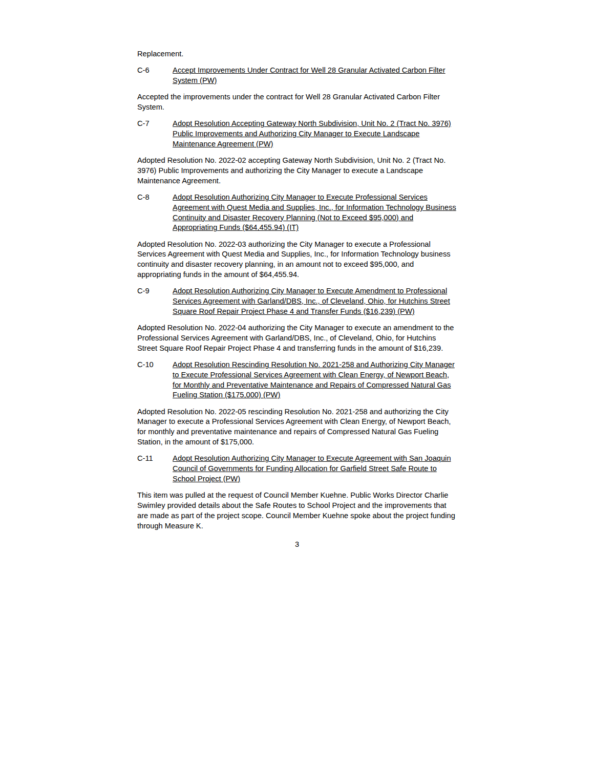Replacement.
C-6
Accept Improvements Under Contract for Well 28 Granular Activated Carbon Filter System (PW)
Accepted the improvements under the contract for Well 28 Granular Activated Carbon Filter System.
C-7
Adopt Resolution Accepting Gateway North Subdivision, Unit No. 2 (Tract No. 3976) Public Improvements and Authorizing City Manager to Execute Landscape Maintenance Agreement (PW)
Adopted Resolution No. 2022-02 accepting Gateway North Subdivision, Unit No. 2 (Tract No. 3976) Public Improvements and authorizing the City Manager to execute a Landscape Maintenance Agreement.
C-8
Adopt Resolution Authorizing City Manager to Execute Professional Services Agreement with Quest Media and Supplies, Inc., for Information Technology Business Continuity and Disaster Recovery Planning (Not to Exceed $95,000) and Appropriating Funds ($64,455.94) (IT)
Adopted Resolution No. 2022-03 authorizing the City Manager to execute a Professional Services Agreement with Quest Media and Supplies, Inc., for Information Technology business continuity and disaster recovery planning, in an amount not to exceed $95,000, and appropriating funds in the amount of $64,455.94.
C-9
Adopt Resolution Authorizing City Manager to Execute Amendment to Professional Services Agreement with Garland/DBS, Inc., of Cleveland, Ohio, for Hutchins Street Square Roof Repair Project Phase 4 and Transfer Funds ($16,239) (PW)
Adopted Resolution No. 2022-04 authorizing the City Manager to execute an amendment to the Professional Services Agreement with Garland/DBS, Inc., of Cleveland, Ohio, for Hutchins Street Square Roof Repair Project Phase 4 and transferring funds in the amount of $16,239.
C-10
Adopt Resolution Rescinding Resolution No. 2021-258 and Authorizing City Manager to Execute Professional Services Agreement with Clean Energy, of Newport Beach, for Monthly and Preventative Maintenance and Repairs of Compressed Natural Gas Fueling Station ($175,000) (PW)
Adopted Resolution No. 2022-05 rescinding Resolution No. 2021-258 and authorizing the City Manager to execute a Professional Services Agreement with Clean Energy, of Newport Beach, for monthly and preventative maintenance and repairs of Compressed Natural Gas Fueling Station, in the amount of $175,000.
C-11
Adopt Resolution Authorizing City Manager to Execute Agreement with San Joaquin Council of Governments for Funding Allocation for Garfield Street Safe Route to School Project (PW)
This item was pulled at the request of Council Member Kuehne. Public Works Director Charlie Swimley provided details about the Safe Routes to School Project and the improvements that are made as part of the project scope. Council Member Kuehne spoke about the project funding through Measure K.
3